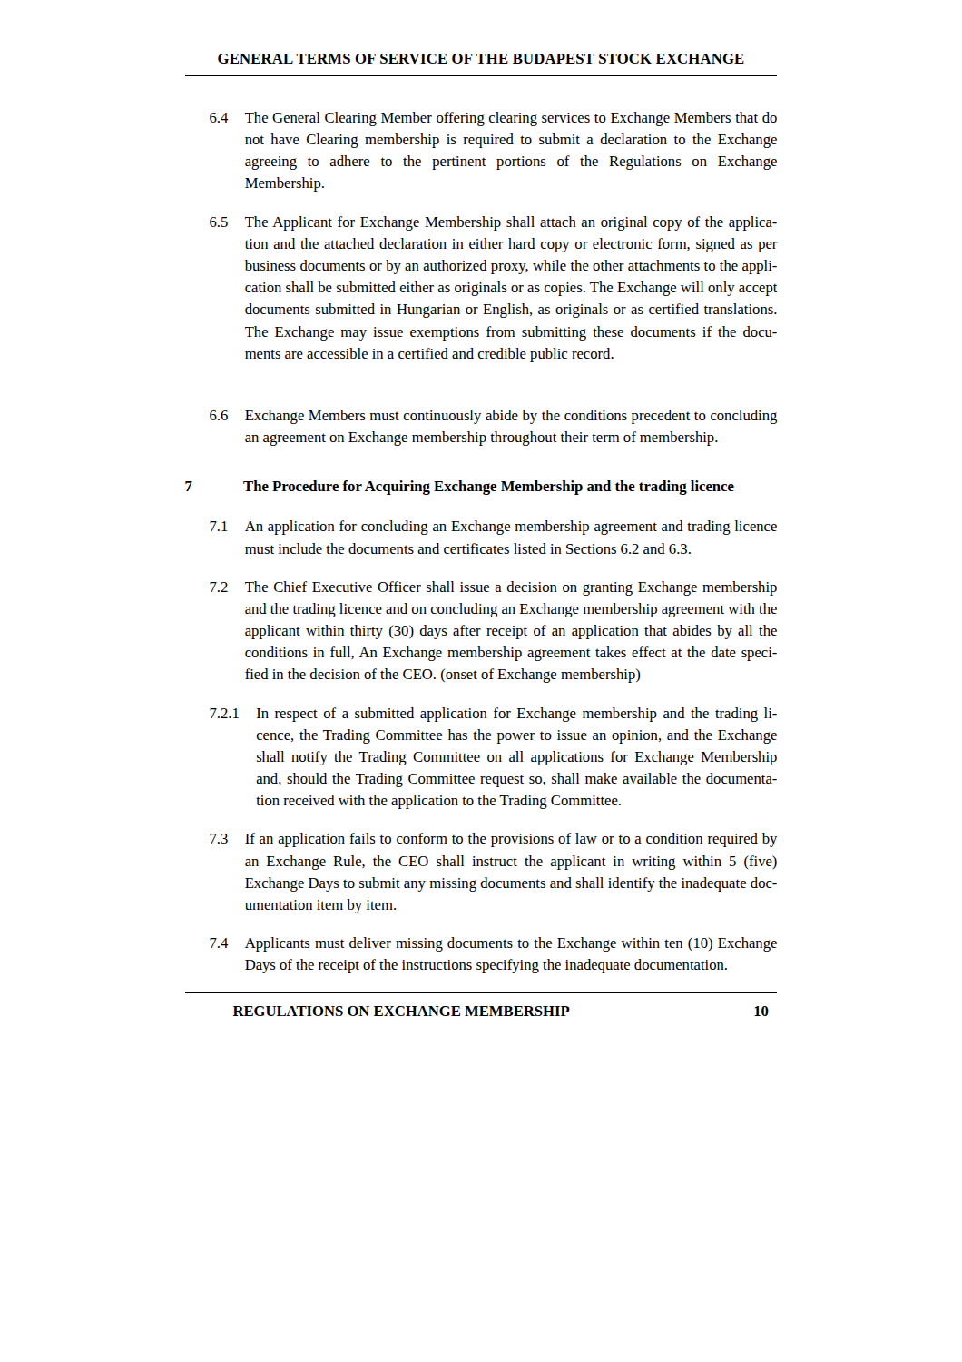GENERAL TERMS OF SERVICE OF THE BUDAPEST STOCK EXCHANGE
6.4
The General Clearing Member offering clearing services to Exchange Members that do not have Clearing membership is required to submit a declaration to the Exchange agreeing to adhere to the pertinent portions of the Regulations on Exchange Membership.
6.5
The Applicant for Exchange Membership shall attach an original copy of the application and the attached declaration in either hard copy or electronic form, signed as per business documents or by an authorized proxy, while the other attachments to the application shall be submitted either as originals or as copies. The Exchange will only accept documents submitted in Hungarian or English, as originals or as certified translations. The Exchange may issue exemptions from submitting these documents if the documents are accessible in a certified and credible public record.
6.6
Exchange Members must continuously abide by the conditions precedent to concluding an agreement on Exchange membership throughout their term of membership.
7 The Procedure for Acquiring Exchange Membership and the trading licence
7.1
An application for concluding an Exchange membership agreement and trading licence must include the documents and certificates listed in Sections 6.2 and 6.3.
7.2
The Chief Executive Officer shall issue a decision on granting Exchange membership and the trading licence and on concluding an Exchange membership agreement with the applicant within thirty (30) days after receipt of an application that abides by all the conditions in full, An Exchange membership agreement takes effect at the date specified in the decision of the CEO. (onset of Exchange membership)
7.2.1
In respect of a submitted application for Exchange membership and the trading licence, the Trading Committee has the power to issue an opinion, and the Exchange shall notify the Trading Committee on all applications for Exchange Membership and, should the Trading Committee request so, shall make available the documentation received with the application to the Trading Committee.
7.3
If an application fails to conform to the provisions of law or to a condition required by an Exchange Rule, the CEO shall instruct the applicant in writing within 5 (five) Exchange Days to submit any missing documents and shall identify the inadequate documentation item by item.
7.4
Applicants must deliver missing documents to the Exchange within ten (10) Exchange Days of the receipt of the instructions specifying the inadequate documentation.
REGULATIONS ON EXCHANGE MEMBERSHIP
10